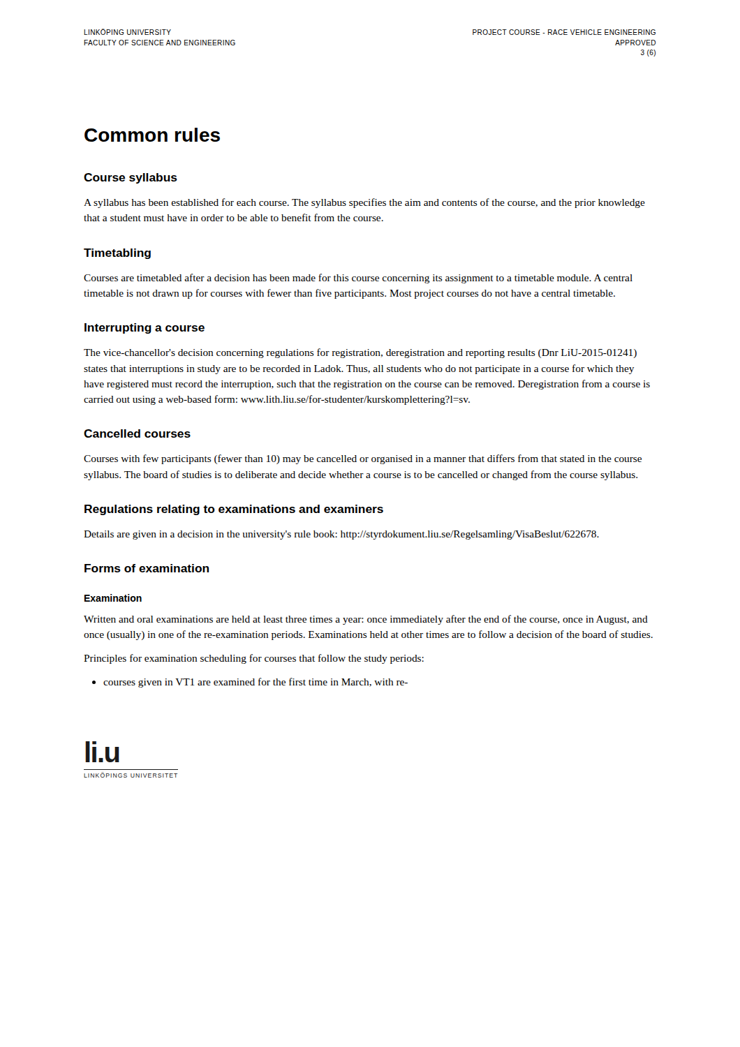LINKÖPING UNIVERSITY
FACULTY OF SCIENCE AND ENGINEERING
PROJECT COURSE - RACE VEHICLE ENGINEERING
APPROVED
3 (6)
Common rules
Course syllabus
A syllabus has been established for each course. The syllabus specifies the aim and contents of the course, and the prior knowledge that a student must have in order to be able to benefit from the course.
Timetabling
Courses are timetabled after a decision has been made for this course concerning its assignment to a timetable module. A central timetable is not drawn up for courses with fewer than five participants. Most project courses do not have a central timetable.
Interrupting a course
The vice-chancellor's decision concerning regulations for registration, deregistration and reporting results (Dnr LiU-2015-01241) states that interruptions in study are to be recorded in Ladok. Thus, all students who do not participate in a course for which they have registered must record the interruption, such that the registration on the course can be removed. Deregistration from a course is carried out using a web-based form: www.lith.liu.se/for-studenter/kurskomplettering?l=sv.
Cancelled courses
Courses with few participants (fewer than 10) may be cancelled or organised in a manner that differs from that stated in the course syllabus. The board of studies is to deliberate and decide whether a course is to be cancelled or changed from the course syllabus.
Regulations relating to examinations and examiners
Details are given in a decision in the university's rule book: http://styrdokument.liu.se/Regelsamling/VisaBeslut/622678.
Forms of examination
Examination
Written and oral examinations are held at least three times a year: once immediately after the end of the course, once in August, and once (usually) in one of the re-examination periods. Examinations held at other times are to follow a decision of the board of studies.
Principles for examination scheduling for courses that follow the study periods:
courses given in VT1 are examined for the first time in March, with re-
li.u
LINKÖPINGS UNIVERSITET